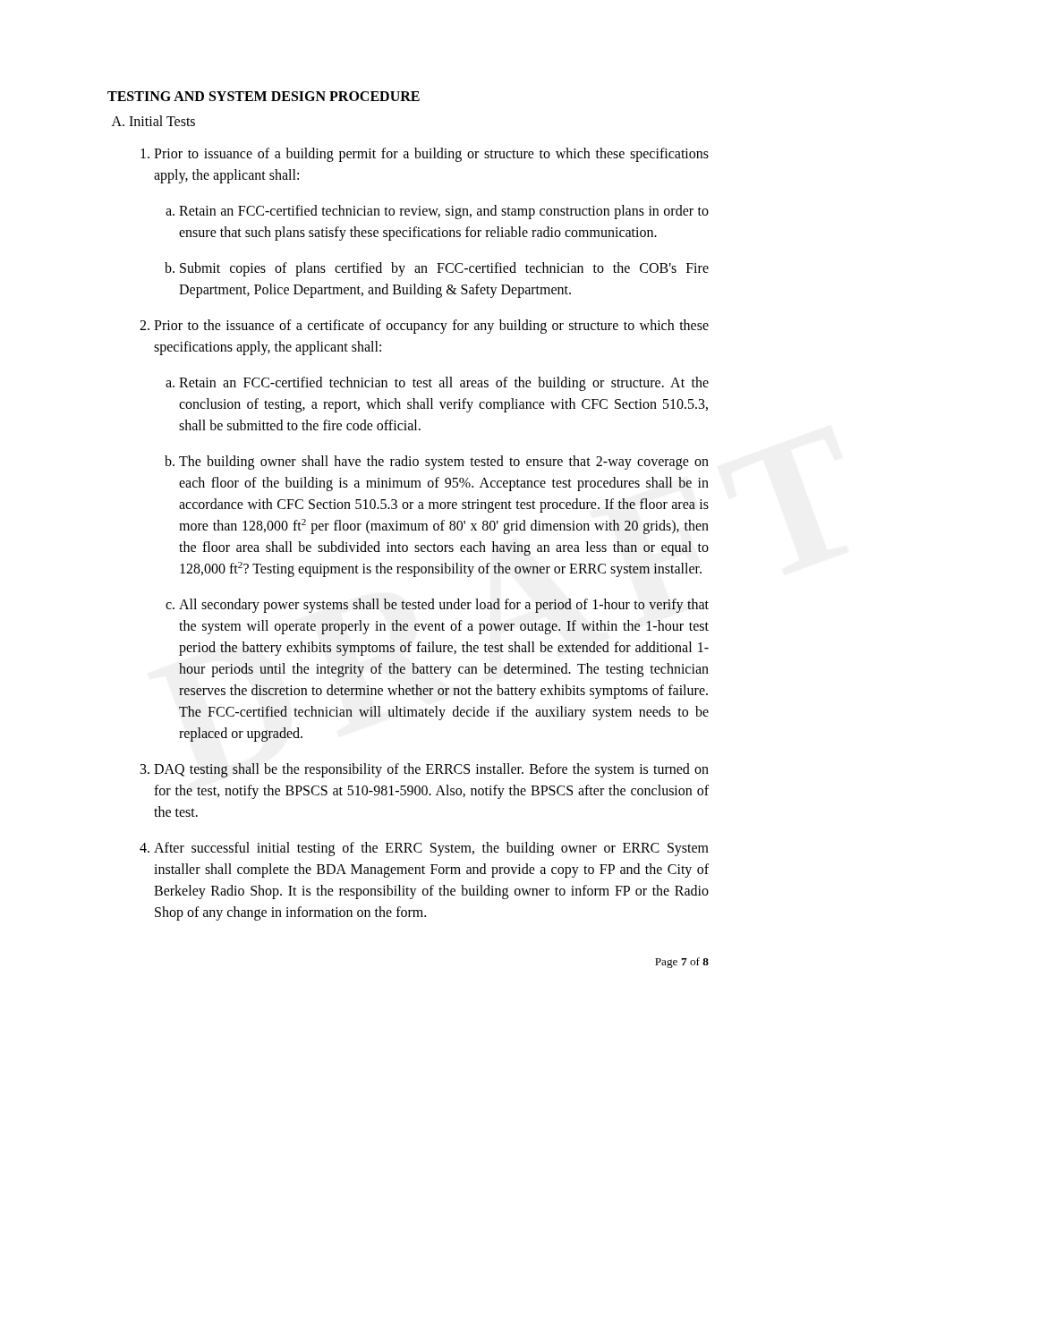DRAFT
Testing and System Design Procedure
Initial Tests
Prior to issuance of a building permit for a building or structure to which these specifications apply, the applicant shall:
Retain an FCC-certified technician to review, sign, and stamp construction plans in order to ensure that such plans satisfy these specifications for reliable radio communication.
Submit copies of plans certified by an FCC-certified technician to the COB's Fire Department, Police Department, and Building & Safety Department.
Prior to the issuance of a certificate of occupancy for any building or structure to which these specifications apply, the applicant shall:
Retain an FCC-certified technician to test all areas of the building or structure. At the conclusion of testing, a report, which shall verify compliance with CFC Section 510.5.3, shall be submitted to the fire code official.
The building owner shall have the radio system tested to ensure that 2-way coverage on each floor of the building is a minimum of 95%. Acceptance test procedures shall be in accordance with CFC Section 510.5.3 or a more stringent test procedure. If the floor area is more than 128,000 ft2 per floor (maximum of 80' x 80' grid dimension with 20 grids), then the floor area shall be subdivided into sectors each having an area less than or equal to 128,000 ft2? Testing equipment is the responsibility of the owner or ERRC system installer.
All secondary power systems shall be tested under load for a period of 1-hour to verify that the system will operate properly in the event of a power outage. If within the 1-hour test period the battery exhibits symptoms of failure, the test shall be extended for additional 1-hour periods until the integrity of the battery can be determined. The testing technician reserves the discretion to determine whether or not the battery exhibits symptoms of failure. The FCC-certified technician will ultimately decide if the auxiliary system needs to be replaced or upgraded.
DAQ testing shall be the responsibility of the ERRCS installer. Before the system is turned on for the test, notify the BPSCS at 510-981-5900. Also, notify the BPSCS after the conclusion of the test.
After successful initial testing of the ERRC System, the building owner or ERRC System installer shall complete the BDA Management Form and provide a copy to FP and the City of Berkeley Radio Shop. It is the responsibility of the building owner to inform FP or the Radio Shop of any change in information on the form.
Page 7 of 8